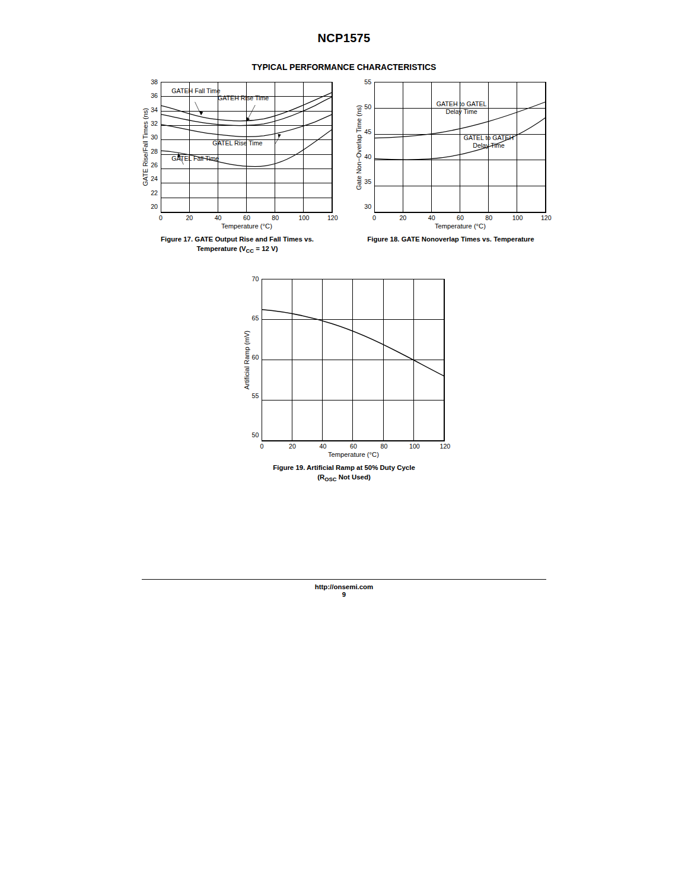NCP1575
TYPICAL PERFORMANCE CHARACTERISTICS
GATE Rise/Fall Times (ns)
3836343230 2826242220
GATEH Fall Time
GATEH Rise Time
GATEL Rise Time
GATEL Fall Time
0 20 40 60 80 100 120
Temperature (°C)
Figure 17. GATE Output Rise and Fall Times vs.
Temperature (VCC = 12 V)
Gate Non−Overlap Time (ns)
555045403530
GATEH to GATEL
Delay Time
GATEL to GATEH
Delay Time
0 20 40 60 80 100 120
Temperature (°C)
Figure 18. GATE Nonoverlap Times vs. Temperature
Artificial Ramp (mV)
7065605550
0 20 40 60 80 100 120
Temperature (°C)
Figure 19. Artificial Ramp at 50% Duty Cycle
(ROSC Not Used)
http://onsemi.com
9